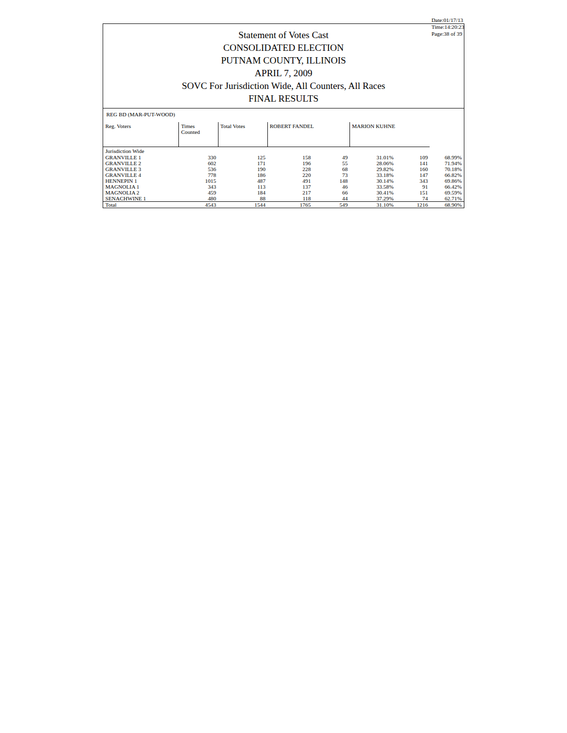Date:01/17/13
Time:14:20:23
Page:38 of 39
Statement of Votes Cast
CONSOLIDATED ELECTION
PUTNAM COUNTY, ILLINOIS
APRIL 7, 2009
SOVC For Jurisdiction Wide, All Counters, All Races
FINAL RESULTS
REG BD (MAR-PUT-WOOD)
| Reg. Voters | Times Counted | Total Votes | ROBERT FANDEL | MARION KUHNE |
| --- | --- | --- | --- | --- |
| Jurisdiction Wide |
| GRANVILLE 1 | 330 | 125 | 158 | 49 | 31.01% | 109 | 68.99% |
| GRANVILLE 2 | 602 | 171 | 196 | 55 | 28.06% | 141 | 71.94% |
| GRANVILLE 3 | 536 | 190 | 228 | 68 | 29.82% | 160 | 70.18% |
| GRANVILLE 4 | 778 | 186 | 220 | 73 | 33.18% | 147 | 66.82% |
| HENNEPIN 1 | 1015 | 487 | 491 | 148 | 30.14% | 343 | 69.86% |
| MAGNOLIA 1 | 343 | 113 | 137 | 46 | 33.58% | 91 | 66.42% |
| MAGNOLIA 2 | 459 | 184 | 217 | 66 | 30.41% | 151 | 69.59% |
| SENACHWINE 1 | 480 | 88 | 118 | 44 | 37.29% | 74 | 62.71% |
| Total | 4543 | 1544 | 1765 | 549 | 31.10% | 1216 | 68.90% |